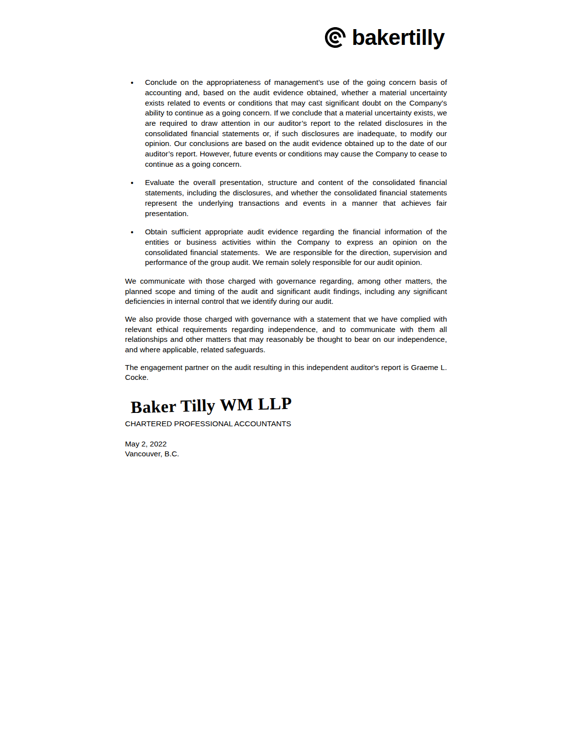bakertilly
Conclude on the appropriateness of management’s use of the going concern basis of accounting and, based on the audit evidence obtained, whether a material uncertainty exists related to events or conditions that may cast significant doubt on the Company’s ability to continue as a going concern. If we conclude that a material uncertainty exists, we are required to draw attention in our auditor’s report to the related disclosures in the consolidated financial statements or, if such disclosures are inadequate, to modify our opinion. Our conclusions are based on the audit evidence obtained up to the date of our auditor’s report. However, future events or conditions may cause the Company to cease to continue as a going concern.
Evaluate the overall presentation, structure and content of the consolidated financial statements, including the disclosures, and whether the consolidated financial statements represent the underlying transactions and events in a manner that achieves fair presentation.
Obtain sufficient appropriate audit evidence regarding the financial information of the entities or business activities within the Company to express an opinion on the consolidated financial statements. We are responsible for the direction, supervision and performance of the group audit. We remain solely responsible for our audit opinion.
We communicate with those charged with governance regarding, among other matters, the planned scope and timing of the audit and significant audit findings, including any significant deficiencies in internal control that we identify during our audit.
We also provide those charged with governance with a statement that we have complied with relevant ethical requirements regarding independence, and to communicate with them all relationships and other matters that may reasonably be thought to bear on our independence, and where applicable, related safeguards.
The engagement partner on the audit resulting in this independent auditor's report is Graeme L. Cocke.
Baker Tilly WM LLP
CHARTERED PROFESSIONAL ACCOUNTANTS
May 2, 2022
Vancouver, B.C.